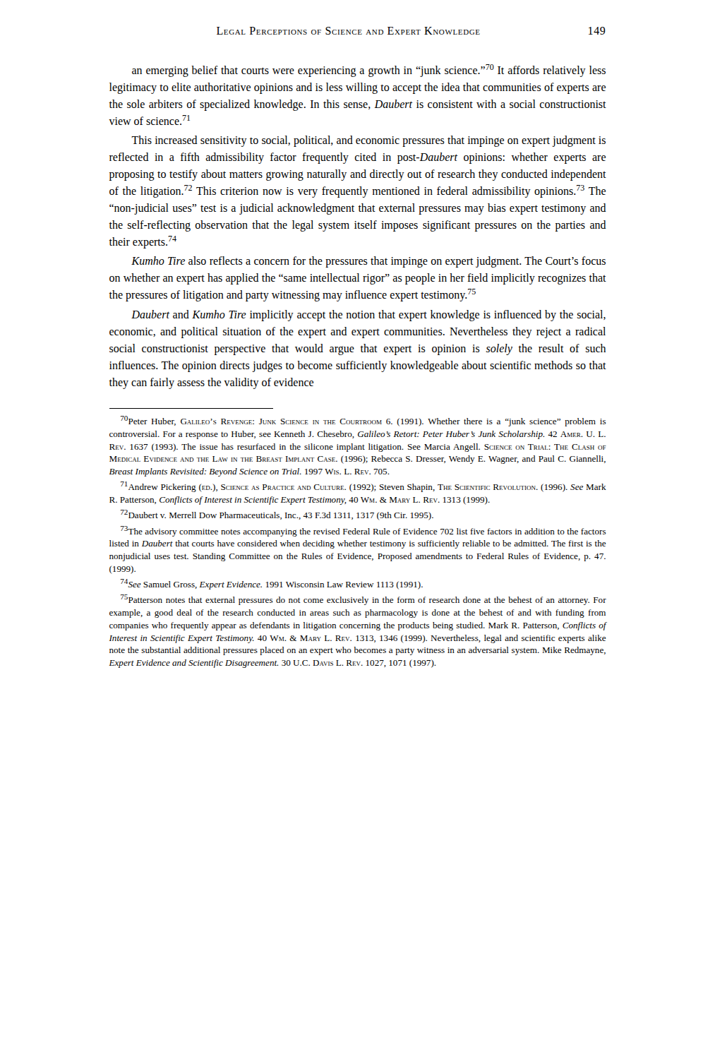Legal Perceptions of Science and Expert Knowledge 149
an emerging belief that courts were experiencing a growth in “junk science.”70 It affords relatively less legitimacy to elite authoritative opinions and is less willing to accept the idea that communities of experts are the sole arbiters of specialized knowledge. In this sense, Daubert is consistent with a social constructionist view of science.71
This increased sensitivity to social, political, and economic pressures that impinge on expert judgment is reflected in a fifth admissibility factor frequently cited in post-Daubert opinions: whether experts are proposing to testify about matters growing naturally and directly out of research they conducted independent of the litigation.72 This criterion now is very frequently mentioned in federal admissibility opinions.73 The “non-judicial uses” test is a judicial acknowledgment that external pressures may bias expert testimony and the self-reflecting observation that the legal system itself imposes significant pressures on the parties and their experts.74
Kumho Tire also reflects a concern for the pressures that impinge on expert judgment. The Court’s focus on whether an expert has applied the “same intellectual rigor” as people in her field implicitly recognizes that the pressures of litigation and party witnessing may influence expert testimony.75
Daubert and Kumho Tire implicitly accept the notion that expert knowledge is influenced by the social, economic, and political situation of the expert and expert communities. Nevertheless they reject a radical social constructionist perspective that would argue that expert is opinion is solely the result of such influences. The opinion directs judges to become sufficiently knowledgeable about scientific methods so that they can fairly assess the validity of evidence
70Peter Huber, Galileo’s Revenge: Junk Science in the Courtroom 6. (1991). Whether there is a “junk science” problem is controversial. For a response to Huber, see Kenneth J. Chesebro, Galileo’s Retort: Peter Huber’s Junk Scholarship. 42 Amer. U. L. Rev. 1637 (1993). The issue has resurfaced in the silicone implant litigation. See Marcia Angell. Science on Trial: The Clash of Medical Evidence and the Law in the Breast Implant Case. (1996); Rebecca S. Dresser, Wendy E. Wagner, and Paul C. Giannelli, Breast Implants Revisited: Beyond Science on Trial. 1997 Wis. L. Rev. 705.
71Andrew Pickering (ed.), Science as Practice and Culture. (1992); Steven Shapin, The Scientific Revolution. (1996). See Mark R. Patterson, Conflicts of Interest in Scientific Expert Testimony, 40 Wm. & Mary L. Rev. 1313 (1999).
72Daubert v. Merrell Dow Pharmaceuticals, Inc., 43 F.3d 1311, 1317 (9th Cir. 1995).
73The advisory committee notes accompanying the revised Federal Rule of Evidence 702 list five factors in addition to the factors listed in Daubert that courts have considered when deciding whether testimony is sufficiently reliable to be admitted. The first is the nonjudicial uses test. Standing Committee on the Rules of Evidence, Proposed amendments to Federal Rules of Evidence, p. 47. (1999).
74See Samuel Gross, Expert Evidence. 1991 Wisconsin Law Review 1113 (1991).
75Patterson notes that external pressures do not come exclusively in the form of research done at the behest of an attorney. For example, a good deal of the research conducted in areas such as pharmacology is done at the behest of and with funding from companies who frequently appear as defendants in litigation concerning the products being studied. Mark R. Patterson, Conflicts of Interest in Scientific Expert Testimony. 40 Wm. & Mary L. Rev. 1313, 1346 (1999). Nevertheless, legal and scientific experts alike note the substantial additional pressures placed on an expert who becomes a party witness in an adversarial system. Mike Redmayne, Expert Evidence and Scientific Disagreement. 30 U.C. Davis L. Rev. 1027, 1071 (1997).